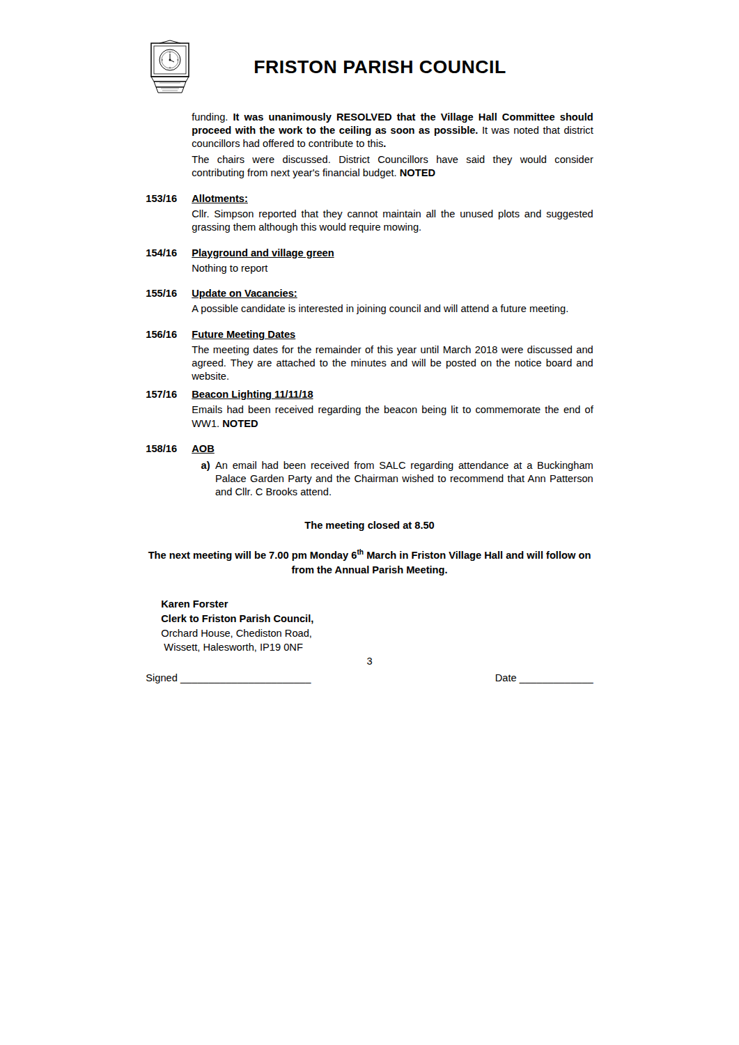FRISTON PARISH COUNCIL
funding. It was unanimously RESOLVED that the Village Hall Committee should proceed with the work to the ceiling as soon as possible. It was noted that district councillors had offered to contribute to this.
The chairs were discussed. District Councillors have said they would consider contributing from next year's financial budget. NOTED
153/16
Allotments:
Cllr. Simpson reported that they cannot maintain all the unused plots and suggested grassing them although this would require mowing.
154/16
Playground and village green
Nothing to report
155/16
Update on Vacancies:
A possible candidate is interested in joining council and will attend a future meeting.
156/16
Future Meeting Dates
The meeting dates for the remainder of this year until March 2018 were discussed and agreed. They are attached to the minutes and will be posted on the notice board and website.
157/16
Beacon Lighting 11/11/18
Emails had been received regarding the beacon being lit to commemorate the end of WW1. NOTED
158/16
AOB
a)
An email had been received from SALC regarding attendance at a Buckingham Palace Garden Party and the Chairman wished to recommend that Ann Patterson and Cllr. C Brooks attend.
The meeting closed at 8.50
The next meeting will be 7.00 pm Monday 6th March in Friston Village Hall and will follow on from the Annual Parish Meeting.
Karen Forster
Clerk to Friston Parish Council,
Orchard House, Chediston Road,
Wissett, Halesworth, IP19 0NF
3
Signed _______________________ Date _____________